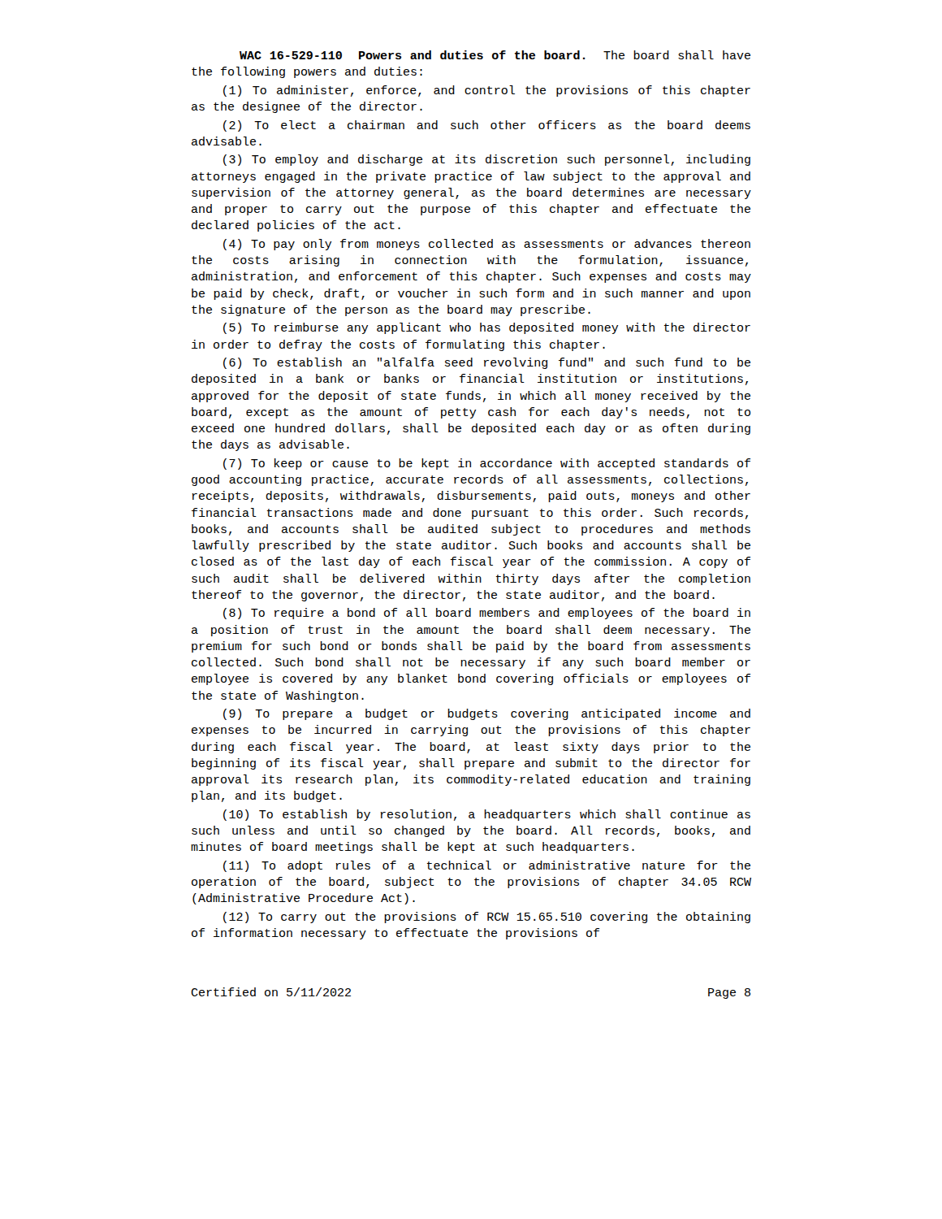WAC 16-529-110 Powers and duties of the board. The board shall have the following powers and duties:
(1) To administer, enforce, and control the provisions of this chapter as the designee of the director.
(2) To elect a chairman and such other officers as the board deems advisable.
(3) To employ and discharge at its discretion such personnel, including attorneys engaged in the private practice of law subject to the approval and supervision of the attorney general, as the board determines are necessary and proper to carry out the purpose of this chapter and effectuate the declared policies of the act.
(4) To pay only from moneys collected as assessments or advances thereon the costs arising in connection with the formulation, issuance, administration, and enforcement of this chapter. Such expenses and costs may be paid by check, draft, or voucher in such form and in such manner and upon the signature of the person as the board may prescribe.
(5) To reimburse any applicant who has deposited money with the director in order to defray the costs of formulating this chapter.
(6) To establish an "alfalfa seed revolving fund" and such fund to be deposited in a bank or banks or financial institution or institutions, approved for the deposit of state funds, in which all money received by the board, except as the amount of petty cash for each day's needs, not to exceed one hundred dollars, shall be deposited each day or as often during the days as advisable.
(7) To keep or cause to be kept in accordance with accepted standards of good accounting practice, accurate records of all assessments, collections, receipts, deposits, withdrawals, disbursements, paid outs, moneys and other financial transactions made and done pursuant to this order. Such records, books, and accounts shall be audited subject to procedures and methods lawfully prescribed by the state auditor. Such books and accounts shall be closed as of the last day of each fiscal year of the commission. A copy of such audit shall be delivered within thirty days after the completion thereof to the governor, the director, the state auditor, and the board.
(8) To require a bond of all board members and employees of the board in a position of trust in the amount the board shall deem necessary. The premium for such bond or bonds shall be paid by the board from assessments collected. Such bond shall not be necessary if any such board member or employee is covered by any blanket bond covering officials or employees of the state of Washington.
(9) To prepare a budget or budgets covering anticipated income and expenses to be incurred in carrying out the provisions of this chapter during each fiscal year. The board, at least sixty days prior to the beginning of its fiscal year, shall prepare and submit to the director for approval its research plan, its commodity-related education and training plan, and its budget.
(10) To establish by resolution, a headquarters which shall continue as such unless and until so changed by the board. All records, books, and minutes of board meetings shall be kept at such headquarters.
(11) To adopt rules of a technical or administrative nature for the operation of the board, subject to the provisions of chapter 34.05 RCW (Administrative Procedure Act).
(12) To carry out the provisions of RCW 15.65.510 covering the obtaining of information necessary to effectuate the provisions of
Certified on 5/11/2022 Page 8